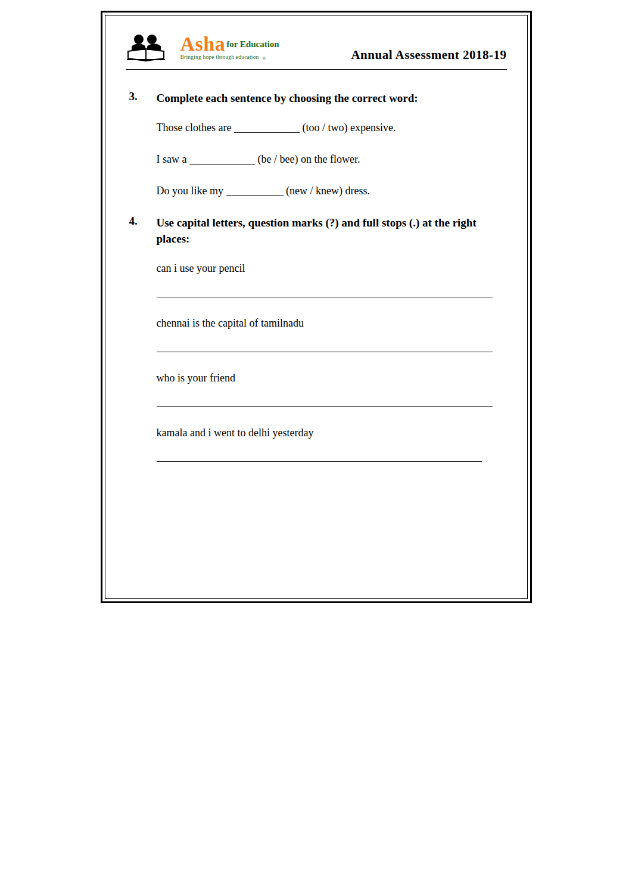Asha for Education
Bringing hope through education ®
Annual Assessment 2018-19
3.
Complete each sentence by choosing the correct word:
Those clothes are (too / two) expensive.
I saw a (be / bee) on the flower.
Do you like my (new / knew) dress.
4.
Use capital letters, question marks (?) and full stops (.) at the right places:
can i use your pencil
chennai is the capital of tamilnadu
who is your friend
kamala and i went to delhi yesterday